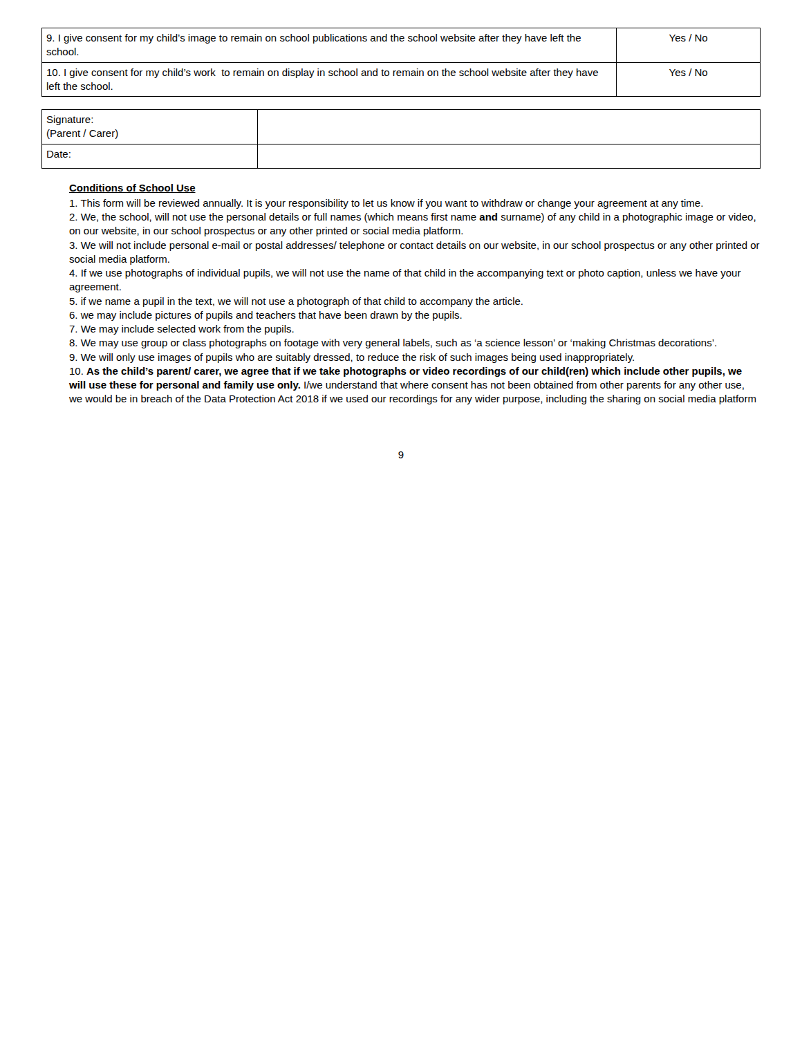| 9. I give consent for my child’s image to remain on school publications and the school website after they have left the school. | Yes / No |
| 10. I give consent for my child’s work to remain on display in school and to remain on the school website after they have left the school. | Yes / No |
| Signature: (Parent / Carer) | |
| Date: | |
Conditions of School Use
1. This form will be reviewed annually. It is your responsibility to let us know if you want to withdraw or change your agreement at any time.
2. We, the school, will not use the personal details or full names (which means first name and surname) of any child in a photographic image or video, on our website, in our school prospectus or any other printed or social media platform.
3. We will not include personal e-mail or postal addresses/ telephone or contact details on our website, in our school prospectus or any other printed or social media platform.
4. If we use photographs of individual pupils, we will not use the name of that child in the accompanying text or photo caption, unless we have your agreement.
5. if we name a pupil in the text, we will not use a photograph of that child to accompany the article.
6. we may include pictures of pupils and teachers that have been drawn by the pupils.
7. We may include selected work from the pupils.
8. We may use group or class photographs on footage with very general labels, such as ‘a science lesson’ or ‘making Christmas decorations’.
9. We will only use images of pupils who are suitably dressed, to reduce the risk of such images being used inappropriately.
10. As the child’s parent/ carer, we agree that if we take photographs or video recordings of our child(ren) which include other pupils, we will use these for personal and family use only. I/we understand that where consent has not been obtained from other parents for any other use, we would be in breach of the Data Protection Act 2018 if we used our recordings for any wider purpose, including the sharing on social media platform
9